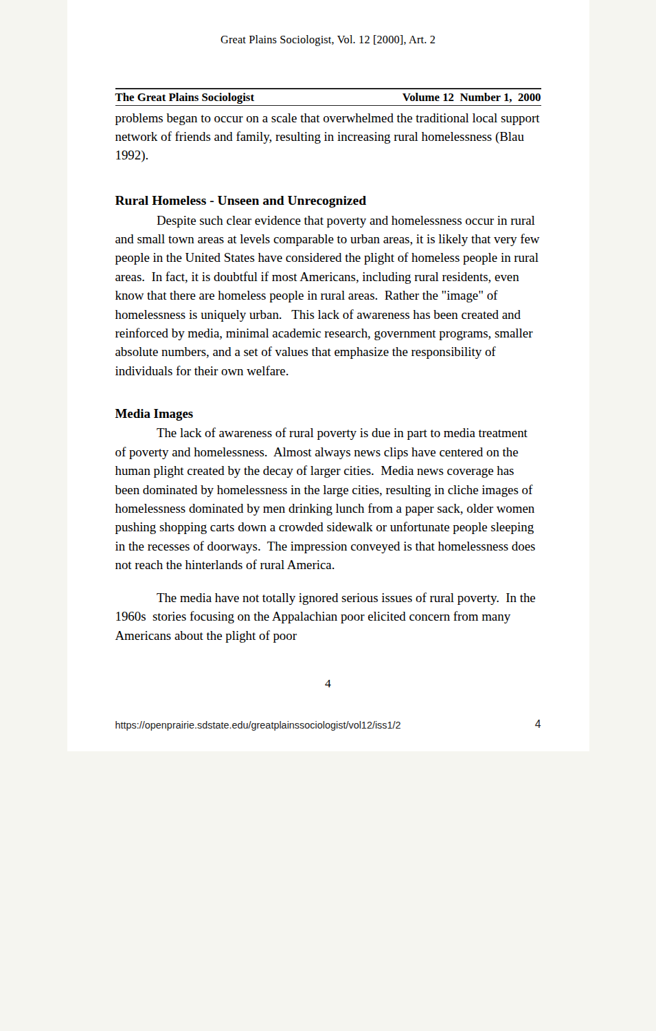Great Plains Sociologist, Vol. 12 [2000], Art. 2
The Great Plains Sociologist Volume 12 Number 1, 2000
problems began to occur on a scale that overwhelmed the traditional local support network of friends and family, resulting in increasing rural homelessness (Blau 1992).
Rural Homeless - Unseen and Unrecognized
Despite such clear evidence that poverty and homelessness occur in rural and small town areas at levels comparable to urban areas, it is likely that very few people in the United States have considered the plight of homeless people in rural areas. In fact, it is doubtful if most Americans, including rural residents, even know that there are homeless people in rural areas. Rather the "image" of homelessness is uniquely urban. This lack of awareness has been created and reinforced by media, minimal academic research, government programs, smaller absolute numbers, and a set of values that emphasize the responsibility of individuals for their own welfare.
Media Images
The lack of awareness of rural poverty is due in part to media treatment of poverty and homelessness. Almost always news clips have centered on the human plight created by the decay of larger cities. Media news coverage has been dominated by homelessness in the large cities, resulting in cliche images of homelessness dominated by men drinking lunch from a paper sack, older women pushing shopping carts down a crowded sidewalk or unfortunate people sleeping in the recesses of doorways. The impression conveyed is that homelessness does not reach the hinterlands of rural America.
The media have not totally ignored serious issues of rural poverty. In the 1960s stories focusing on the Appalachian poor elicited concern from many Americans about the plight of poor
4
https://openprairie.sdstate.edu/greatplainssociologist/vol12/iss1/2 4